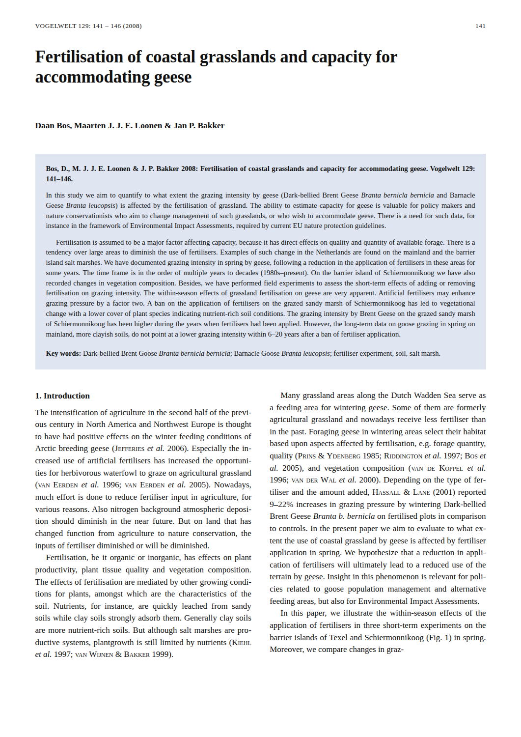Vogelwelt 129: 141 – 146 (2008) 141
Fertilisation of coastal grasslands and capacity for accommodating geese
Daan Bos, Maarten J. J. E. Loonen & Jan P. Bakker
Bos, D., M. J. J. E. Loonen & J. P. Bakker 2008: Fertilisation of coastal grasslands and capacity for accommodating geese. Vogelwelt 129: 141–146.
In this study we aim to quantify to what extent the grazing intensity by geese (Dark-bellied Brent Geese Branta bernicla bernicla and Barnacle Geese Branta leucopsis) is affected by the fertilisation of grassland. The ability to estimate capacity for geese is valuable for policy makers and nature conservationists who aim to change management of such grasslands, or who wish to accommodate geese. There is a need for such data, for instance in the framework of Environmental Impact Assessments, required by current EU nature protection guidelines.
Fertilisation is assumed to be a major factor affecting capacity, because it has direct effects on quality and quantity of available forage. There is a tendency over large areas to diminish the use of fertilisers. Examples of such change in the Netherlands are found on the mainland and the barrier island salt marshes. We have documented grazing intensity in spring by geese, following a reduction in the application of fertilisers in these areas for some years. The time frame is in the order of multiple years to decades (1980s–present). On the barrier island of Schiermonnikoog we have also recorded changes in vegetation composition. Besides, we have performed field experiments to assess the short-term effects of adding or removing fertilisation on grazing intensity. The within-season effects of grassland fertilisation on geese are very apparent. Artificial fertilisers may enhance grazing pressure by a factor two. A ban on the application of fertilisers on the grazed sandy marsh of Schiermonnikoog has led to vegetational change with a lower cover of plant species indicating nutrient-rich soil conditions. The grazing intensity by Brent Geese on the grazed sandy marsh of Schiermonnikoog has been higher during the years when fertilisers had been applied. However, the long-term data on goose grazing in spring on mainland, more clayish soils, do not point at a lower grazing intensity within 6–20 years after a ban of fertiliser application.
Key words: Dark-bellied Brent Goose Branta bernicla bernicla; Barnacle Goose Branta leucopsis; fertiliser experiment, soil, salt marsh.
1. Introduction
The intensification of agriculture in the second half of the previous century in North America and Northwest Europe is thought to have had positive effects on the winter feeding conditions of Arctic breeding geese (Jefferies et al. 2006). Especially the increased use of artificial fertilisers has increased the opportunities for herbivorous waterfowl to graze on agricultural grassland (van Eerden et al. 1996; van Eerden et al. 2005). Nowadays, much effort is done to reduce fertiliser input in agriculture, for various reasons. Also nitrogen background atmospheric deposition should diminish in the near future. But on land that has changed function from agriculture to nature conservation, the inputs of fertiliser diminished or will be diminished.
Fertilisation, be it organic or inorganic, has effects on plant productivity, plant tissue quality and vegetation composition. The effects of fertilisation are mediated by other growing conditions for plants, amongst which are the characteristics of the soil. Nutrients, for instance, are quickly leached from sandy soils while clay soils strongly adsorb them. Generally clay soils are more nutrient-rich soils. But although salt marshes are productive systems, plantgrowth is still limited by nutrients (Kiehl et al. 1997; van Wijnen & Bakker 1999).
Many grassland areas along the Dutch Wadden Sea serve as a feeding area for wintering geese. Some of them are formerly agricultural grassland and nowadays receive less fertiliser than in the past. Foraging geese in wintering areas select their habitat based upon aspects affected by fertilisation, e.g. forage quantity, quality (Prins & Ydenberg 1985; Riddington et al. 1997; Bos et al. 2005), and vegetation composition (van de Koppel et al. 1996; van der Wal et al. 2000). Depending on the type of fertiliser and the amount added, Hassall & Lane (2001) reported 9–22% increases in grazing pressure by wintering Dark-bellied Brent Geese Branta b. bernicla on fertilised plots in comparison to controls. In the present paper we aim to evaluate to what extent the use of coastal grassland by geese is affected by fertiliser application in spring. We hypothesize that a reduction in application of fertilisers will ultimately lead to a reduced use of the terrain by geese. Insight in this phenomenon is relevant for policies related to goose population management and alternative feeding areas, but also for Environmental Impact Assessments.
In this paper, we illustrate the within-season effects of the application of fertilisers in three short-term experiments on the barrier islands of Texel and Schiermonnikoog (Fig. 1) in spring. Moreover, we compare changes in graz-